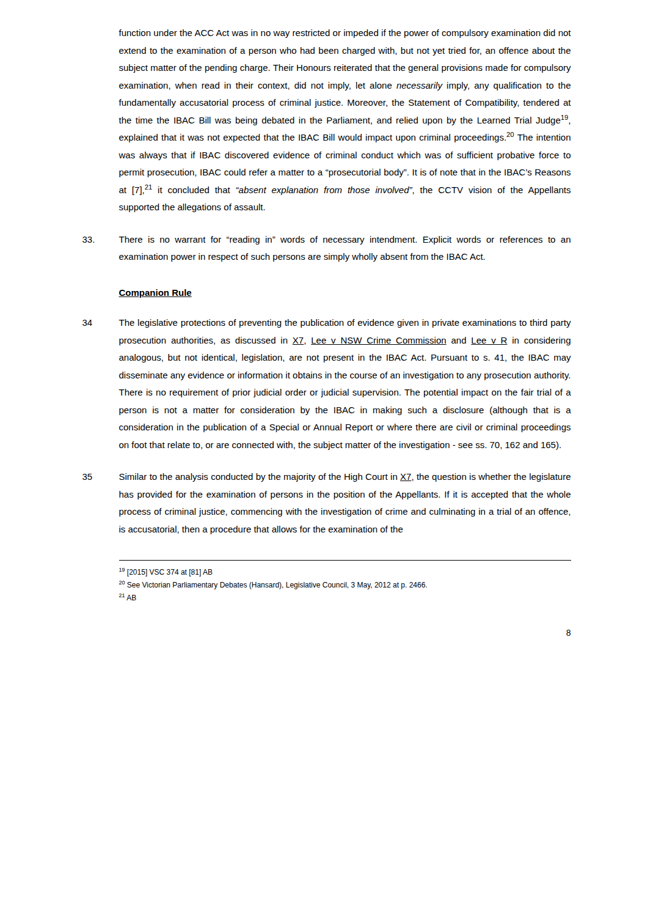function under the ACC Act was in no way restricted or impeded if the power of compulsory examination did not extend to the examination of a person who had been charged with, but not yet tried for, an offence about the subject matter of the pending charge. Their Honours reiterated that the general provisions made for compulsory examination, when read in their context, did not imply, let alone necessarily imply, any qualification to the fundamentally accusatorial process of criminal justice. Moreover, the Statement of Compatibility, tendered at the time the IBAC Bill was being debated in the Parliament, and relied upon by the Learned Trial Judge19, explained that it was not expected that the IBAC Bill would impact upon criminal proceedings.20 The intention was always that if IBAC discovered evidence of criminal conduct which was of sufficient probative force to permit prosecution, IBAC could refer a matter to a “prosecutorial body”. It is of note that in the IBAC’s Reasons at [7],21 it concluded that “absent explanation from those involved”, the CCTV vision of the Appellants supported the allegations of assault.
33.
There is no warrant for “reading in” words of necessary intendment. Explicit words or references to an examination power in respect of such persons are simply wholly absent from the IBAC Act.
Companion Rule
34
The legislative protections of preventing the publication of evidence given in private examinations to third party prosecution authorities, as discussed in X7, Lee v NSW Crime Commission and Lee v R in considering analogous, but not identical, legislation, are not present in the IBAC Act. Pursuant to s. 41, the IBAC may disseminate any evidence or information it obtains in the course of an investigation to any prosecution authority. There is no requirement of prior judicial order or judicial supervision. The potential impact on the fair trial of a person is not a matter for consideration by the IBAC in making such a disclosure (although that is a consideration in the publication of a Special or Annual Report or where there are civil or criminal proceedings on foot that relate to, or are connected with, the subject matter of the investigation - see ss. 70, 162 and 165).
35
Similar to the analysis conducted by the majority of the High Court in X7, the question is whether the legislature has provided for the examination of persons in the position of the Appellants. If it is accepted that the whole process of criminal justice, commencing with the investigation of crime and culminating in a trial of an offence, is accusatorial, then a procedure that allows for the examination of the
19 [2015] VSC 374 at [81] AB
20 See Victorian Parliamentary Debates (Hansard), Legislative Council, 3 May, 2012 at p. 2466.
21 AB
8